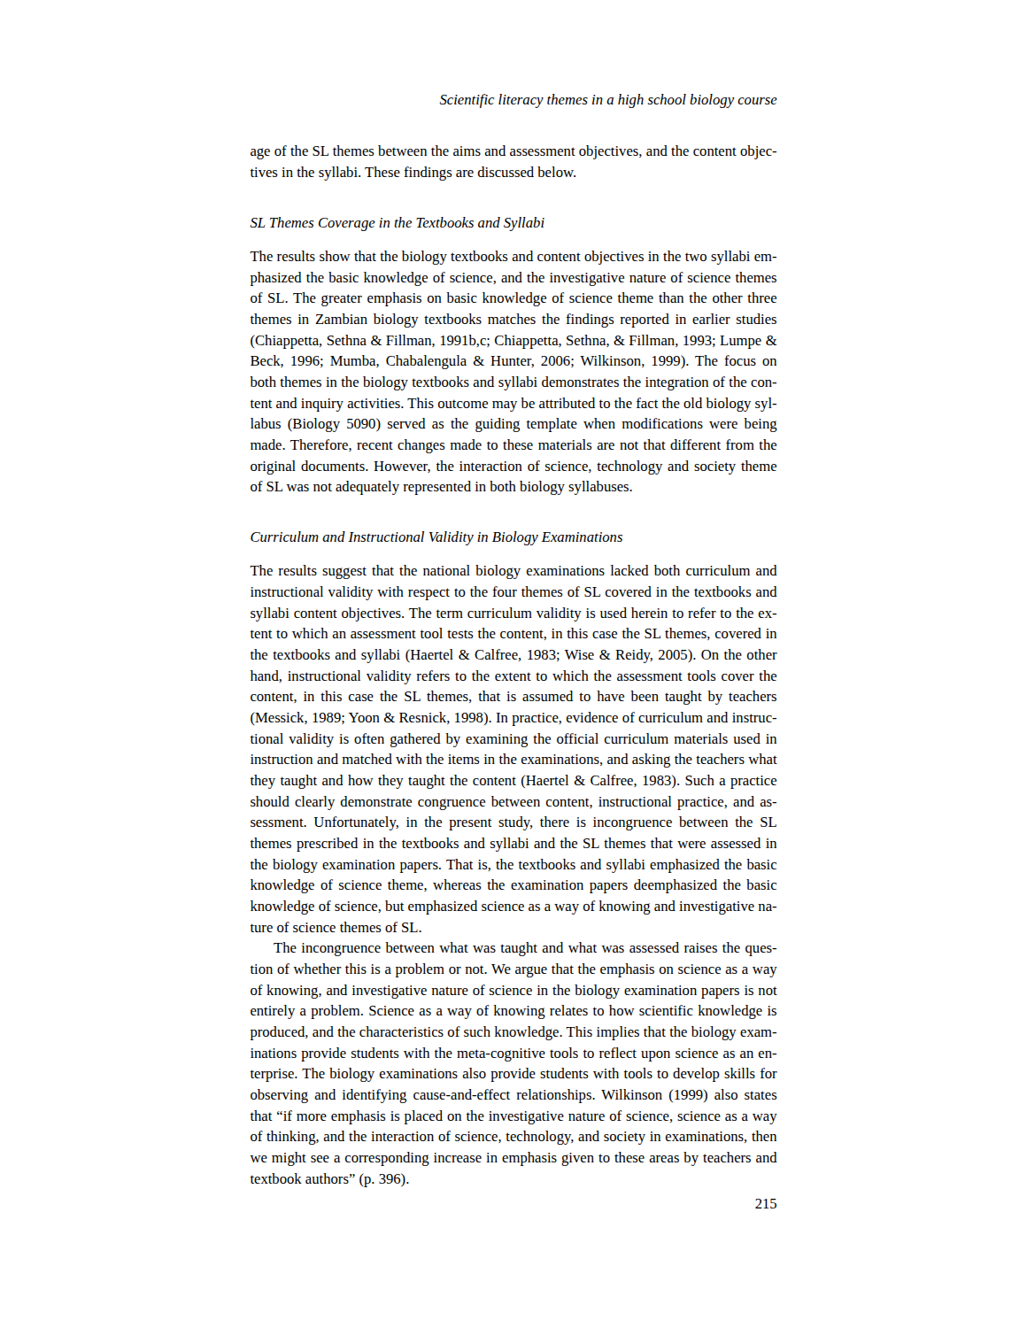Scientific literacy themes in a high school biology course
age of the SL themes between the aims and assessment objectives, and the content objectives in the syllabi. These findings are discussed below.
SL Themes Coverage in the Textbooks and Syllabi
The results show that the biology textbooks and content objectives in the two syllabi emphasized the basic knowledge of science, and the investigative nature of science themes of SL. The greater emphasis on basic knowledge of science theme than the other three themes in Zambian biology textbooks matches the findings reported in earlier studies (Chiappetta, Sethna & Fillman, 1991b,c; Chiappetta, Sethna, & Fillman, 1993; Lumpe & Beck, 1996; Mumba, Chabalengula & Hunter, 2006; Wilkinson, 1999). The focus on both themes in the biology textbooks and syllabi demonstrates the integration of the content and inquiry activities. This outcome may be attributed to the fact the old biology syllabus (Biology 5090) served as the guiding template when modifications were being made. Therefore, recent changes made to these materials are not that different from the original documents. However, the interaction of science, technology and society theme of SL was not adequately represented in both biology syllabuses.
Curriculum and Instructional Validity in Biology Examinations
The results suggest that the national biology examinations lacked both curriculum and instructional validity with respect to the four themes of SL covered in the textbooks and syllabi content objectives. The term curriculum validity is used herein to refer to the extent to which an assessment tool tests the content, in this case the SL themes, covered in the textbooks and syllabi (Haertel & Calfree, 1983; Wise & Reidy, 2005). On the other hand, instructional validity refers to the extent to which the assessment tools cover the content, in this case the SL themes, that is assumed to have been taught by teachers (Messick, 1989; Yoon & Resnick, 1998). In practice, evidence of curriculum and instructional validity is often gathered by examining the official curriculum materials used in instruction and matched with the items in the examinations, and asking the teachers what they taught and how they taught the content (Haertel & Calfree, 1983). Such a practice should clearly demonstrate congruence between content, instructional practice, and assessment. Unfortunately, in the present study, there is incongruence between the SL themes prescribed in the textbooks and syllabi and the SL themes that were assessed in the biology examination papers. That is, the textbooks and syllabi emphasized the basic knowledge of science theme, whereas the examination papers deemphasized the basic knowledge of science, but emphasized science as a way of knowing and investigative nature of science themes of SL.
The incongruence between what was taught and what was assessed raises the question of whether this is a problem or not. We argue that the emphasis on science as a way of knowing, and investigative nature of science in the biology examination papers is not entirely a problem. Science as a way of knowing relates to how scientific knowledge is produced, and the characteristics of such knowledge. This implies that the biology examinations provide students with the meta-cognitive tools to reflect upon science as an enterprise. The biology examinations also provide students with tools to develop skills for observing and identifying cause-and-effect relationships. Wilkinson (1999) also states that “if more emphasis is placed on the investigative nature of science, science as a way of thinking, and the interaction of science, technology, and society in examinations, then we might see a corresponding increase in emphasis given to these areas by teachers and textbook authors” (p. 396).
215